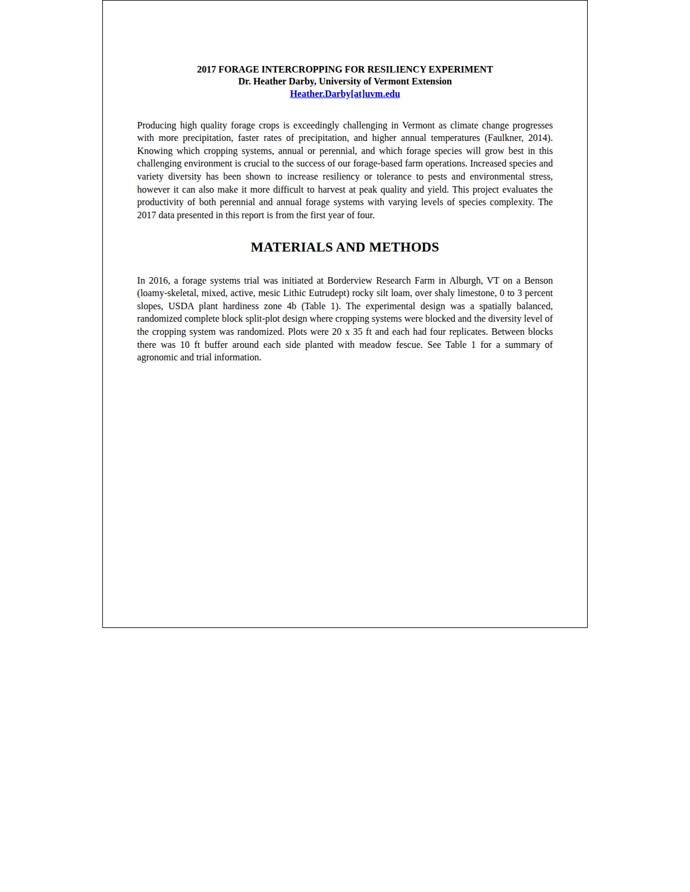2017 FORAGE INTERCROPPING FOR RESILIENCY EXPERIMENT Dr. Heather Darby, University of Vermont Extension Heather.Darby[at]uvm.edu
Producing high quality forage crops is exceedingly challenging in Vermont as climate change progresses with more precipitation, faster rates of precipitation, and higher annual temperatures (Faulkner, 2014). Knowing which cropping systems, annual or perennial, and which forage species will grow best in this challenging environment is crucial to the success of our forage-based farm operations. Increased species and variety diversity has been shown to increase resiliency or tolerance to pests and environmental stress, however it can also make it more difficult to harvest at peak quality and yield. This project evaluates the productivity of both perennial and annual forage systems with varying levels of species complexity. The 2017 data presented in this report is from the first year of four.
MATERIALS AND METHODS
In 2016, a forage systems trial was initiated at Borderview Research Farm in Alburgh, VT on a Benson (loamy-skeletal, mixed, active, mesic Lithic Eutrudept) rocky silt loam, over shaly limestone, 0 to 3 percent slopes, USDA plant hardiness zone 4b (Table 1). The experimental design was a spatially balanced, randomized complete block split-plot design where cropping systems were blocked and the diversity level of the cropping system was randomized. Plots were 20 x 35 ft and each had four replicates. Between blocks there was 10 ft buffer around each side planted with meadow fescue. See Table 1 for a summary of agronomic and trial information.